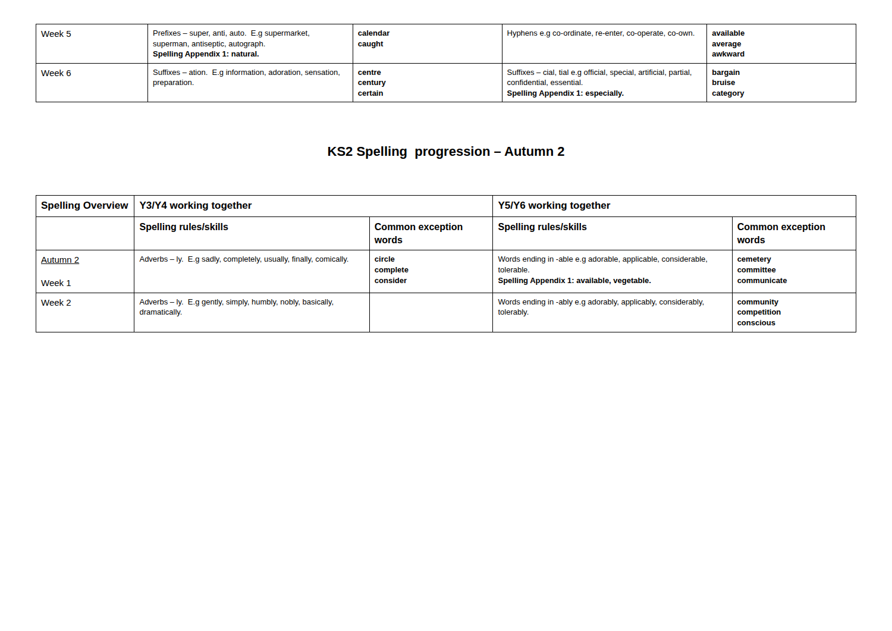| Week 5 | Prefixes – super, anti, auto. E.g supermarket, superman, antiseptic, autograph. Spelling Appendix 1: natural. | calendar caught | Hyphens e.g co-ordinate, re-enter, co-operate, co-own. | available average awkward |
| Week 6 | Suffixes – ation. E.g information, adoration, sensation, preparation. | centre century certain | Suffixes – cial, tial e.g official, special, artificial, partial, confidential, essential. Spelling Appendix 1: especially. | bargain bruise category |
KS2 Spelling progression – Autumn 2
| Spelling Overview | Y3/Y4 working together | Y5/Y6 working together |
| --- | --- | --- |
| | Spelling rules/skills | Common exception words | Spelling rules/skills | Common exception words |
| Autumn 2 Week 1 | Adverbs – ly. E.g sadly, completely, usually, finally, comically. | circle complete consider | Words ending in -able e.g adorable, applicable, considerable, tolerable. Spelling Appendix 1: available, vegetable. | cemetery committee communicate |
| Week 2 | Adverbs – ly. E.g gently, simply, humbly, nobly, basically, dramatically. | | Words ending in -ably e.g adorably, applicably, considerably, tolerably. | community competition conscious |